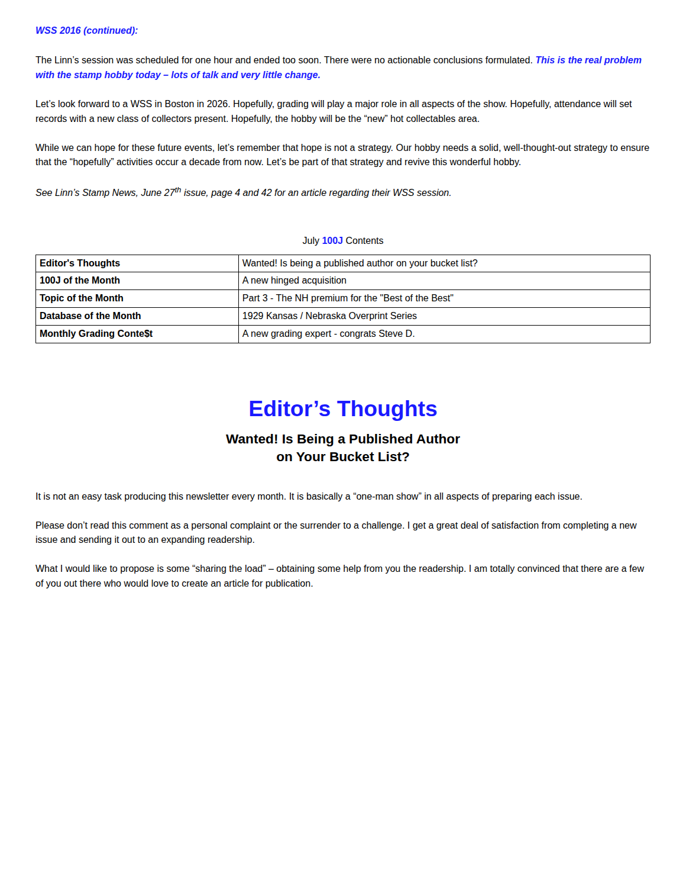WSS 2016 (continued):
The Linn’s session was scheduled for one hour and ended too soon. There were no actionable conclusions formulated. This is the real problem with the stamp hobby today – lots of talk and very little change.
Let’s look forward to a WSS in Boston in 2026. Hopefully, grading will play a major role in all aspects of the show. Hopefully, attendance will set records with a new class of collectors present. Hopefully, the hobby will be the “new” hot collectables area.
While we can hope for these future events, let’s remember that hope is not a strategy. Our hobby needs a solid, well-thought-out strategy to ensure that the “hopefully” activities occur a decade from now. Let’s be part of that strategy and revive this wonderful hobby.
See Linn’s Stamp News, June 27th issue, page 4 and 42 for an article regarding their WSS session.
July 100J Contents
| Editor's Thoughts | Wanted! Is being a published author on your bucket list? |
| 100J of the Month | A new hinged acquisition |
| Topic of the Month | Part 3 - The NH premium for the "Best of the Best" |
| Database of the Month | 1929 Kansas / Nebraska Overprint Series |
| Monthly Grading Conte$t | A new grading expert - congrats Steve D. |
Editor’s Thoughts
Wanted! Is Being a Published Author
on Your Bucket List?
It is not an easy task producing this newsletter every month. It is basically a “one-man show” in all aspects of preparing each issue.
Please don’t read this comment as a personal complaint or the surrender to a challenge. I get a great deal of satisfaction from completing a new issue and sending it out to an expanding readership.
What I would like to propose is some “sharing the load” – obtaining some help from you the readership. I am totally convinced that there are a few of you out there who would love to create an article for publication.